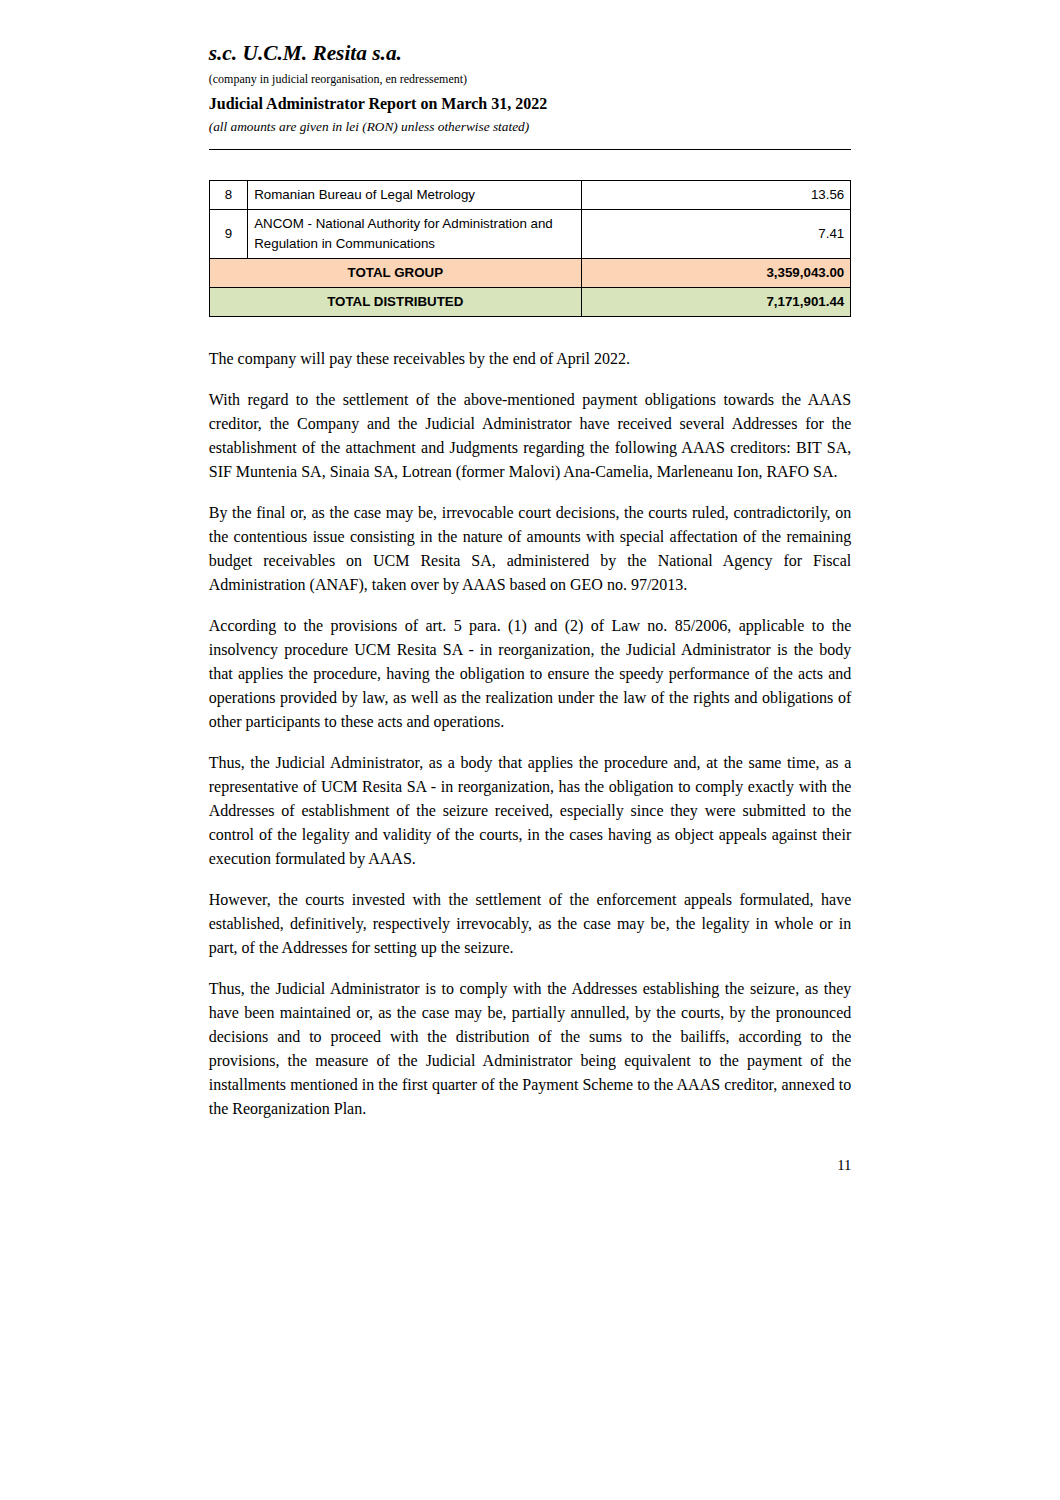s.c. U.C.M. Resita s.a.
(company in judicial reorganisation, en redressement)
Judicial Administrator Report on March 31, 2022
(all amounts are given in lei (RON) unless otherwise stated)
| 8 | Romanian Bureau of Legal Metrology | 13.56 |
| 9 | ANCOM - National Authority for Administration and Regulation in Communications | 7.41 |
| TOTAL GROUP | 3,359,043.00 |
| TOTAL DISTRIBUTED | 7,171,901.44 |
The company will pay these receivables by the end of April 2022.
With regard to the settlement of the above-mentioned payment obligations towards the AAAS creditor, the Company and the Judicial Administrator have received several Addresses for the establishment of the attachment and Judgments regarding the following AAAS creditors: BIT SA, SIF Muntenia SA, Sinaia SA, Lotrean (former Malovi) Ana-Camelia, Marleneanu Ion, RAFO SA.
By the final or, as the case may be, irrevocable court decisions, the courts ruled, contradictorily, on the contentious issue consisting in the nature of amounts with special affectation of the remaining budget receivables on UCM Resita SA, administered by the National Agency for Fiscal Administration (ANAF), taken over by AAAS based on GEO no. 97/2013.
According to the provisions of art. 5 para. (1) and (2) of Law no. 85/2006, applicable to the insolvency procedure UCM Resita SA - in reorganization, the Judicial Administrator is the body that applies the procedure, having the obligation to ensure the speedy performance of the acts and operations provided by law, as well as the realization under the law of the rights and obligations of other participants to these acts and operations.
Thus, the Judicial Administrator, as a body that applies the procedure and, at the same time, as a representative of UCM Resita SA - in reorganization, has the obligation to comply exactly with the Addresses of establishment of the seizure received, especially since they were submitted to the control of the legality and validity of the courts, in the cases having as object appeals against their execution formulated by AAAS.
However, the courts invested with the settlement of the enforcement appeals formulated, have established, definitively, respectively irrevocably, as the case may be, the legality in whole or in part, of the Addresses for setting up the seizure.
Thus, the Judicial Administrator is to comply with the Addresses establishing the seizure, as they have been maintained or, as the case may be, partially annulled, by the courts, by the pronounced decisions and to proceed with the distribution of the sums to the bailiffs, according to the provisions, the measure of the Judicial Administrator being equivalent to the payment of the installments mentioned in the first quarter of the Payment Scheme to the AAAS creditor, annexed to the Reorganization Plan.
11